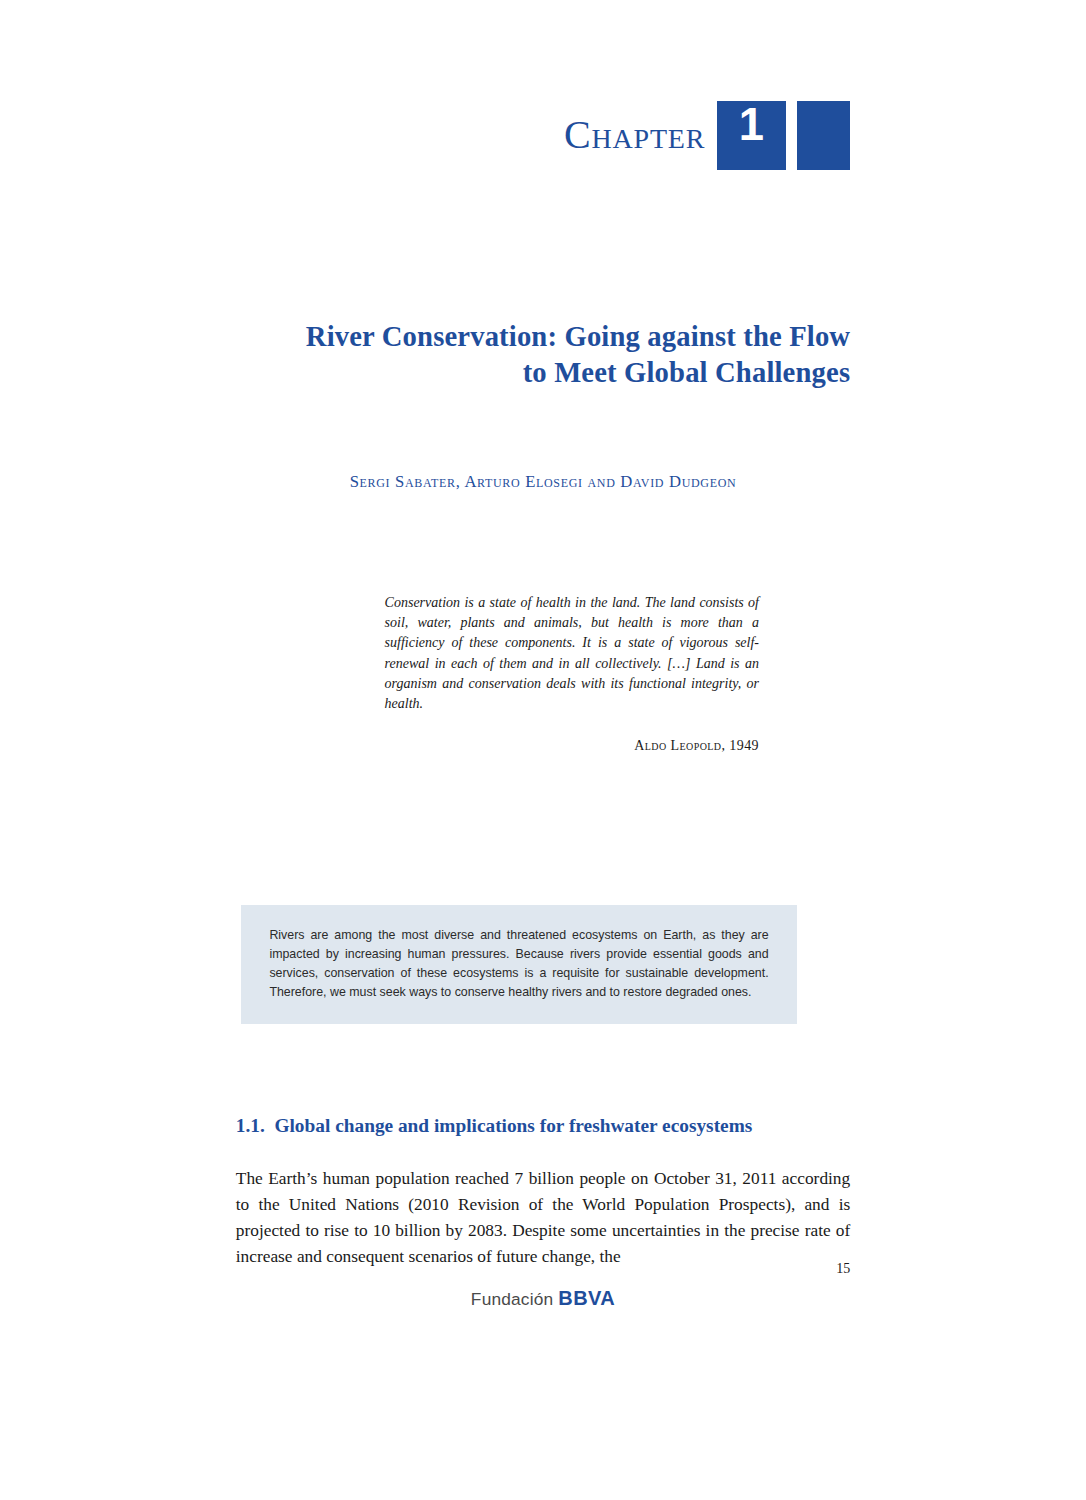Chapter 1
River Conservation: Going against the Flow
to Meet Global Challenges
Sergi Sabater, Arturo Elosegi and David Dudgeon
Conservation is a state of health in the land. The land consists of soil, water, plants and animals, but health is more than a sufficiency of these components. It is a state of vigorous self-renewal in each of them and in all collectively. […] Land is an organism and conservation deals with its functional integrity, or health.
Aldo Leopold, 1949
Rivers are among the most diverse and threatened ecosystems on Earth, as they are impacted by increasing human pressures. Because rivers provide essential goods and services, conservation of these ecosystems is a requisite for sustainable development. Therefore, we must seek ways to conserve healthy rivers and to restore degraded ones.
1.1. Global change and implications for freshwater ecosystems
The Earth’s human population reached 7 billion people on October 31, 2011 according to the United Nations (2010 Revision of the World Population Prospects), and is projected to rise to 10 billion by 2083. Despite some uncertainties in the precise rate of increase and consequent scenarios of future change, the
15
Fundación BBVA